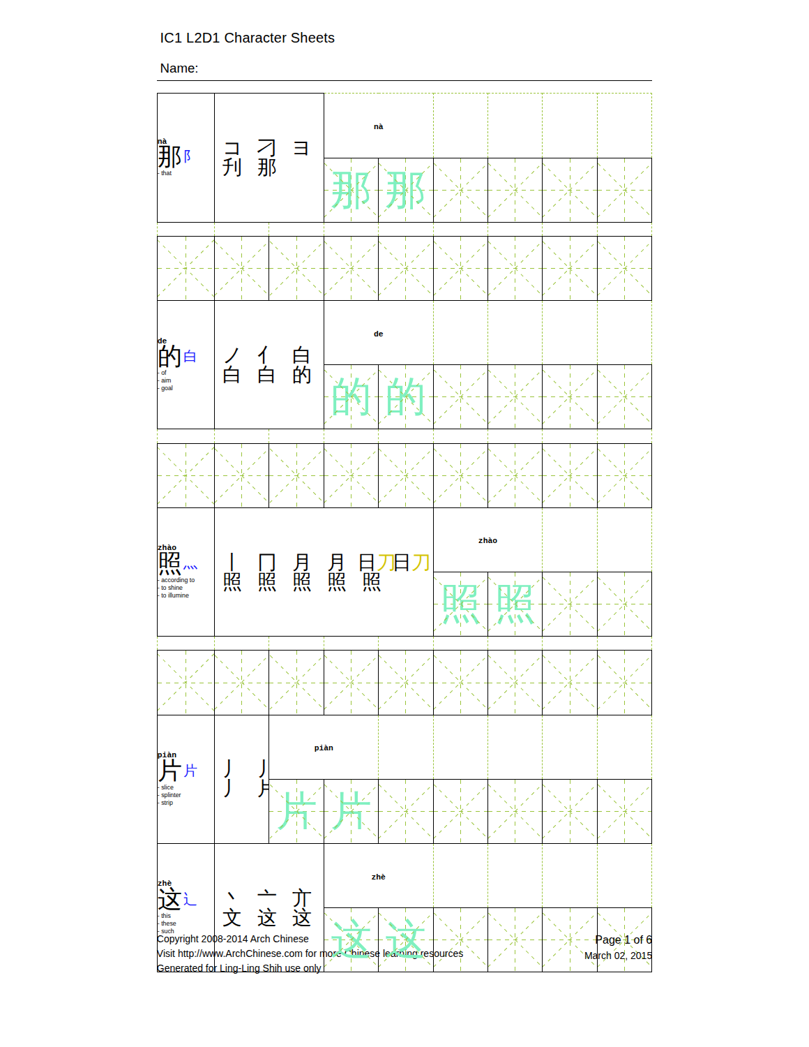IC1 L2D1 Character Sheets
Name:
| nà 那 阝 that | コ 刁 ヨ 刋 刋 那 | nà | | | | |
| 那 | 那 | | | | |
| de 的 白 of aim goal | ノ 亻 白 白 白 白 的 的 | de | | | | |
| 的 | 的 | | | | |
| zhào 照 灬 according to to shine to illumine | 丨 冂 月 月 日 刀 日 刀 昭 昭 照 照 照 照 照 | zhào | | |
| 照 | 照 | | |
| piàn 片 片 slice splinter strip | 丿 丿 丿 片 | piàn | | | | | |
| 片 | 片 | | | | | |
| zhè 这 辶 this these such | 丶 亠 亣 文 文 这 这 | zhè | | | | |
| 这 | 这 | | | | |
Copyright 2008-2014 Arch Chinese
Visit http://www.ArchChinese.com for more Chinese learning resources
Generated for Ling-Ling Shih use only
Page 1 of 6
March 02, 2015